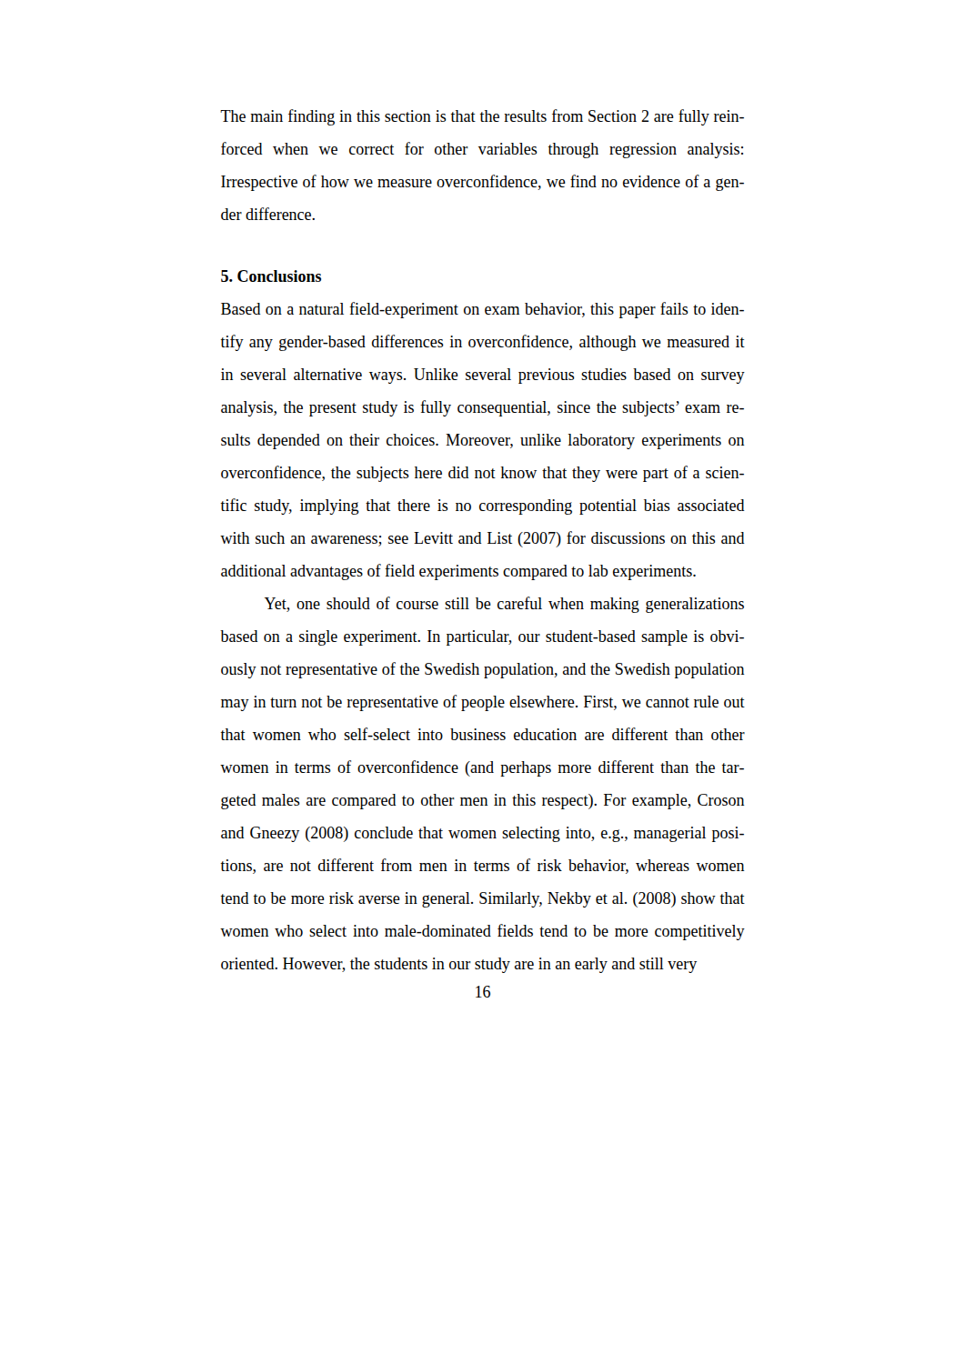The main finding in this section is that the results from Section 2 are fully reinforced when we correct for other variables through regression analysis: Irrespective of how we measure overconfidence, we find no evidence of a gender difference.
5. Conclusions
Based on a natural field-experiment on exam behavior, this paper fails to identify any gender-based differences in overconfidence, although we measured it in several alternative ways. Unlike several previous studies based on survey analysis, the present study is fully consequential, since the subjects’ exam results depended on their choices. Moreover, unlike laboratory experiments on overconfidence, the subjects here did not know that they were part of a scientific study, implying that there is no corresponding potential bias associated with such an awareness; see Levitt and List (2007) for discussions on this and additional advantages of field experiments compared to lab experiments.
Yet, one should of course still be careful when making generalizations based on a single experiment. In particular, our student-based sample is obviously not representative of the Swedish population, and the Swedish population may in turn not be representative of people elsewhere. First, we cannot rule out that women who self-select into business education are different than other women in terms of overconfidence (and perhaps more different than the targeted males are compared to other men in this respect). For example, Croson and Gneezy (2008) conclude that women selecting into, e.g., managerial positions, are not different from men in terms of risk behavior, whereas women tend to be more risk averse in general. Similarly, Nekby et al. (2008) show that women who select into male-dominated fields tend to be more competitively oriented. However, the students in our study are in an early and still very
16